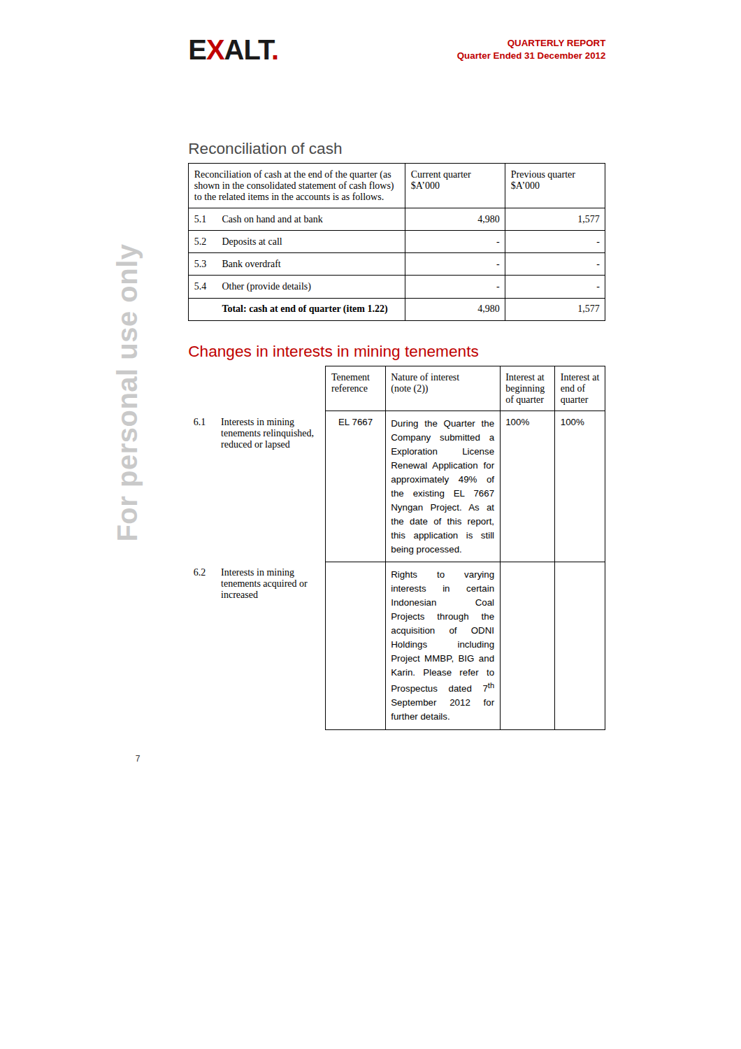For personal use only
EXALT.
QUARTERLY REPORT
Quarter Ended 31 December 2012
Reconciliation of cash
| Reconciliation of cash at the end of the quarter (as shown in the consolidated statement of cash flows) to the related items in the accounts is as follows. | Current quarter $A’000 | Previous quarter $A’000 |
| 5.1 | Cash on hand and at bank | 4,980 | 1,577 |
| 5.2 | Deposits at call | - | - |
| 5.3 | Bank overdraft | - | - |
| 5.4 | Other (provide details) | - | - |
| | Total: cash at end of quarter (item 1.22) | 4,980 | 1,577 |
Changes in interests in mining tenements
| | | Tenement reference | Nature of interest (note (2)) | Interest at beginning of quarter | Interest at end of quarter |
| 6.1 | Interests in mining tenements relinquished, reduced or lapsed | EL 7667 | During the Quarter the Company submitted a Exploration License Renewal Application for approximately 49% of the existing EL 7667 Nyngan Project. As at the date of this report, this application is still being processed. | 100% | 100% |
| 6.2 | Interests in mining tenements acquired or increased | | Rights to varying interests in certain Indonesian Coal Projects through the acquisition of ODNI Holdings including Project MMBP, BIG and Karin. Please refer to Prospectus dated 7 th September 2012 for further details. | | |
7